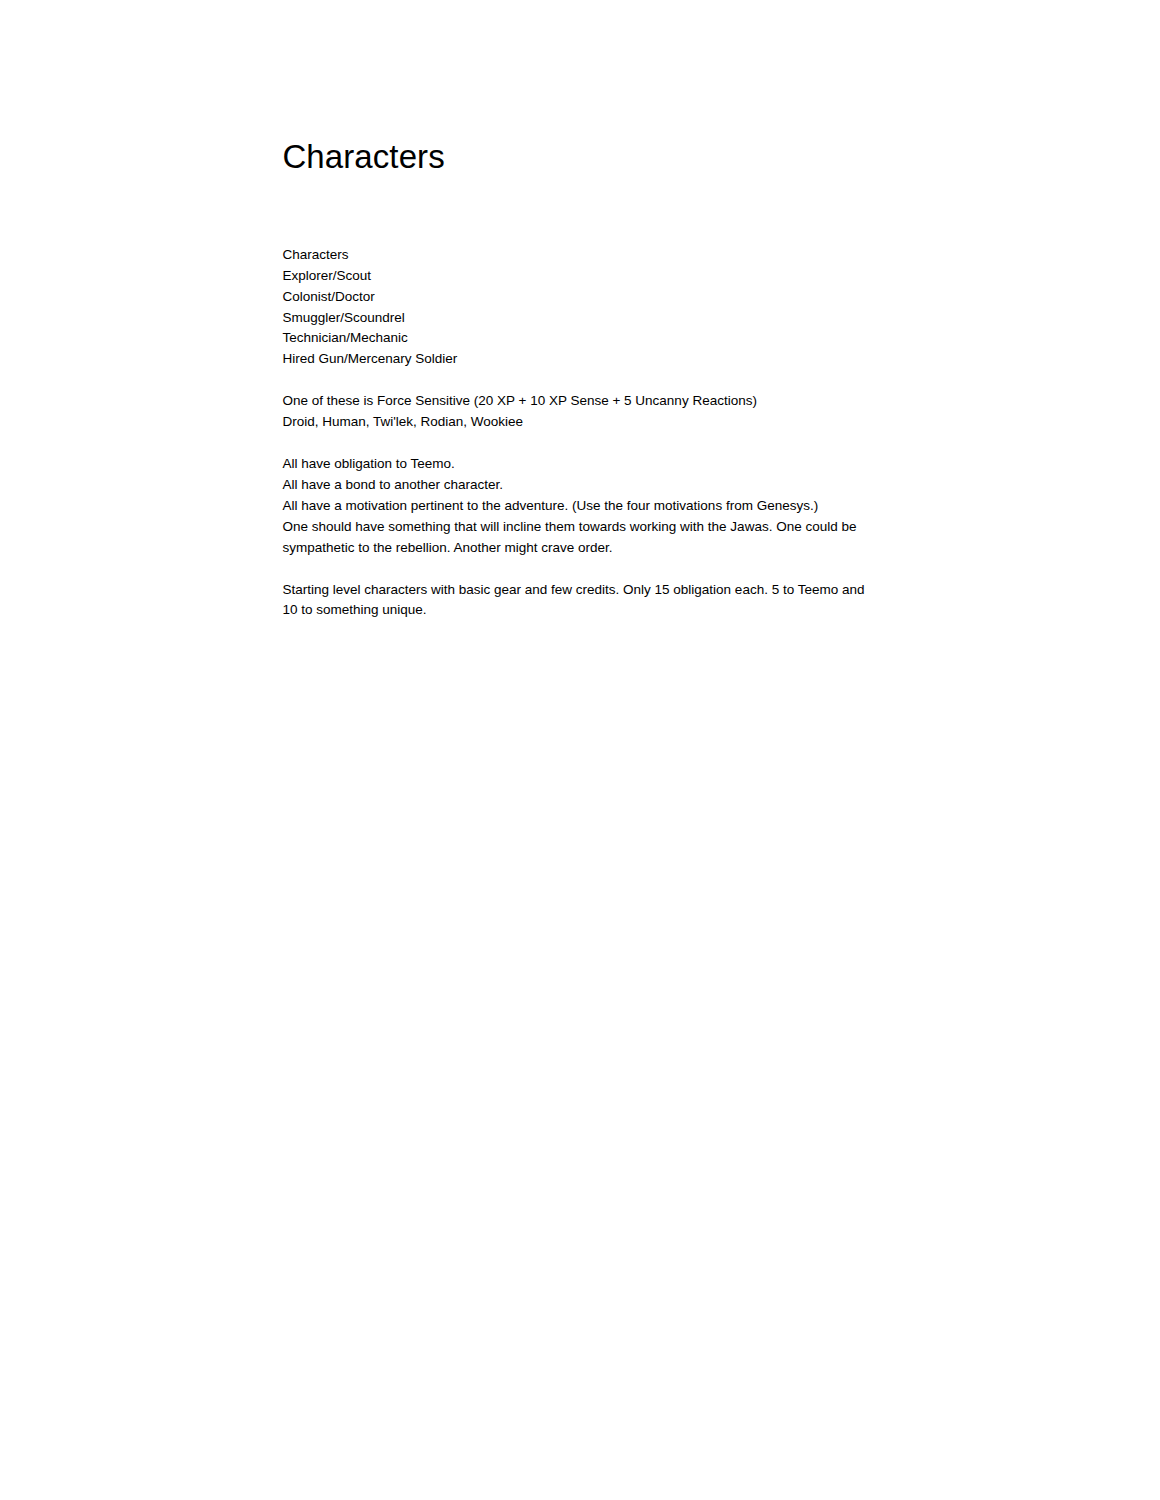Characters
Characters
Explorer/Scout
Colonist/Doctor
Smuggler/Scoundrel
Technician/Mechanic
Hired Gun/Mercenary Soldier
One of these is Force Sensitive (20 XP + 10 XP Sense + 5 Uncanny Reactions)
Droid, Human, Twi'lek, Rodian, Wookiee
All have obligation to Teemo.
All have a bond to another character.
All have a motivation pertinent to the adventure. (Use the four motivations from Genesys.)
One should have something that will incline them towards working with the Jawas. One could be sympathetic to the rebellion. Another might crave order.
Starting level characters with basic gear and few credits. Only 15 obligation each. 5 to Teemo and 10 to something unique.